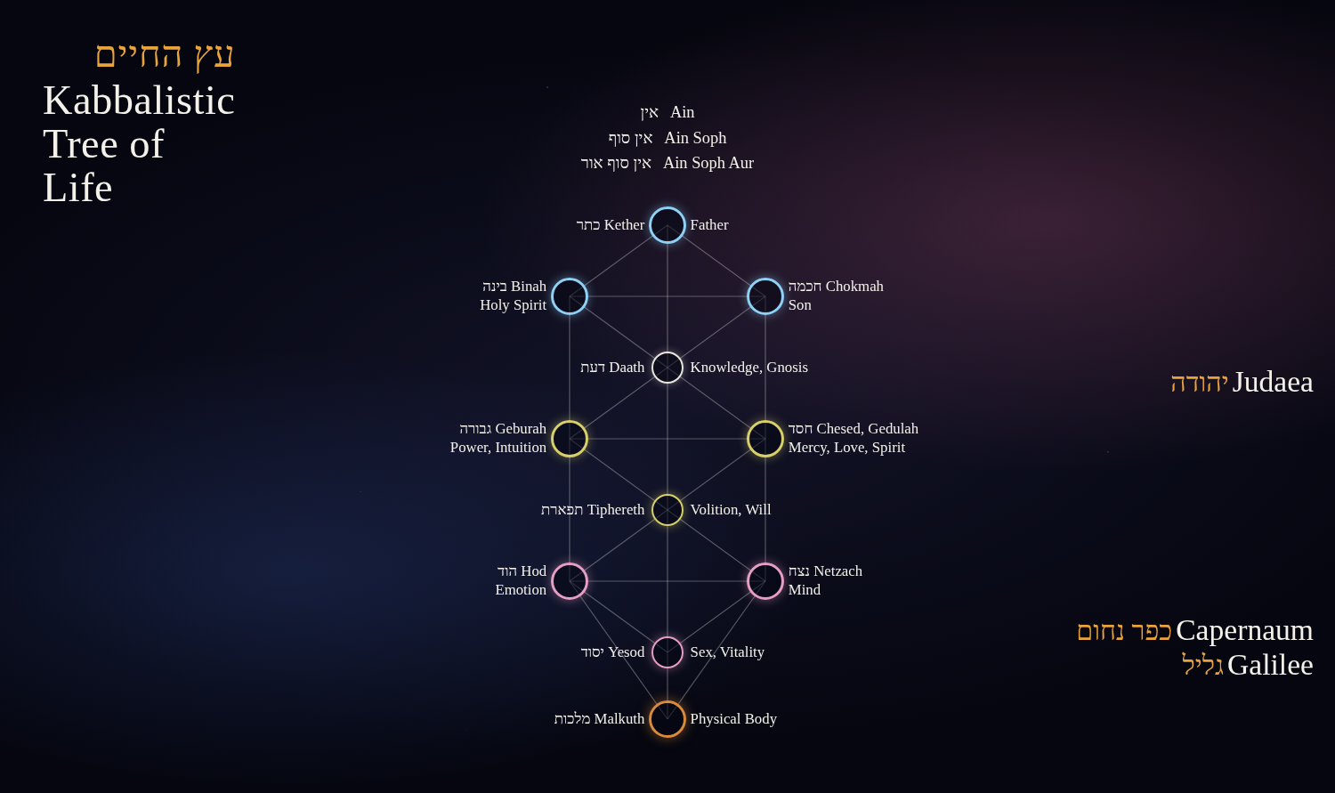עץ החיים Kabbalistic
Tree of
Life
אין Ain
אין סוף Ain Soph
אין סוף אור Ain Soph Aur
כתר Kether
Father
בינה Binah Holy Spirit
חכמה Chokmah Son
דעת Daath
Knowledge, Gnosis
גבורה Geburah Power, Intuition
חסד Chesed, Gedulah Mercy, Love, Spirit
תפארת Tiphereth
Volition, Will
הוד Hod Emotion
נצח Netzach Mind
יסוד Yesod
Sex, Vitality
מלכות Malkuth
Physical Body
יהודה Judaea
כפר נחום Capernaum גליל Galilee